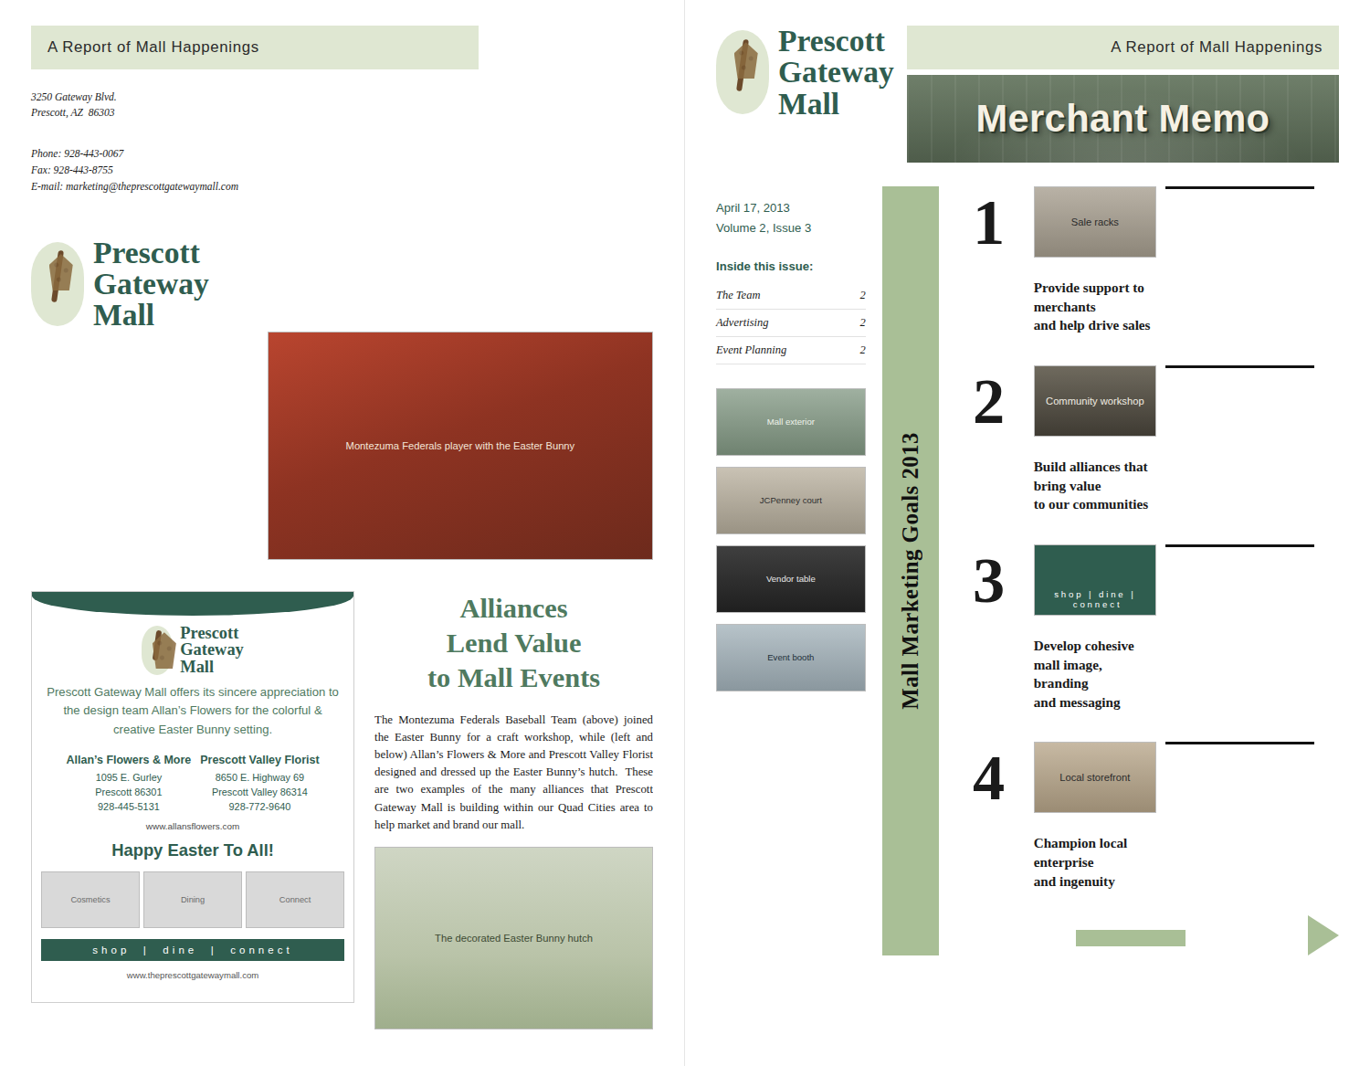A Report of Mall Happenings
3250 Gateway Blvd.
Prescott, AZ 86303
Phone: 928-443-0067
Fax: 928-443-8755
E-mail: marketing@theprescottgatewaymall.com
Prescott Gateway Mall
Montezuma Federals player with the Easter Bunny
Prescott Gateway Mall
Prescott Gateway Mall offers its sincere appreciation to the design team Allan’s Flowers for the colorful & creative Easter Bunny setting.
Allan’s Flowers & More 1095 E. Gurley
Prescott 86301
928-445-5131
Prescott Valley Florist 8650 E. Highway 69
Prescott Valley 86314
928-772-9640
www.allansflowers.com
Happy Easter To All!
Cosmetics
Dining
Connect
shop | dine | connect
www.theprescottgatewaymall.com
Alliances
Lend Value
to Mall Events
The Montezuma Federals Baseball Team (above) joined the Easter Bunny for a craft workshop, while (left and below) Allan’s Flowers & More and Prescott Valley Florist designed and dressed up the Easter Bunny’s hutch. These are two examples of the many alliances that Prescott Gateway Mall is building within our Quad Cities area to help market and brand our mall.
The decorated Easter Bunny hutch
Prescott Gateway Mall
A Report of Mall Happenings
Merchant Memo
April 17, 2013
Volume 2, Issue 3
Inside this issue:
The Team 2
Advertising 2
Event Planning 2
Mall exterior
JCPenney court
Vendor table
Event booth
Mall Marketing Goals 2013
1
Sale racks
Provide support to merchants
and help drive sales
2
Community workshop
Build alliances that bring value
to our communities
3
shop | dine | connect
Develop cohesive mall image, branding
and messaging
4
Local storefront
Champion local enterprise
and ingenuity